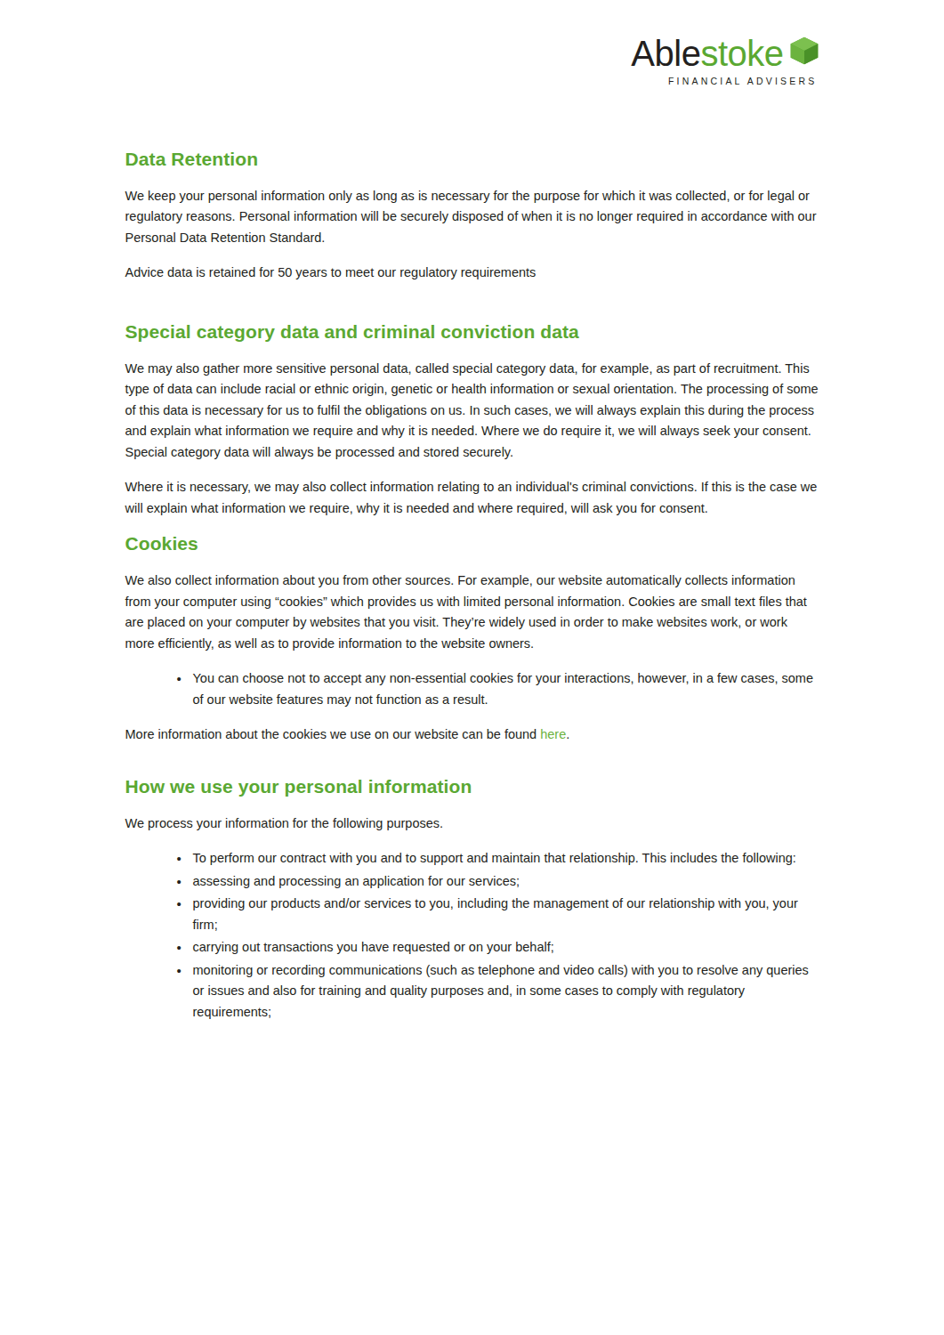Able stoke
FINANCIAL ADVISERS
Data Retention
We keep your personal information only as long as is necessary for the purpose for which it was collected, or for legal or regulatory reasons. Personal information will be securely disposed of when it is no longer required in accordance with our Personal Data Retention Standard.
Advice data is retained for 50 years to meet our regulatory requirements
Special category data and criminal conviction data
We may also gather more sensitive personal data, called special category data, for example, as part of recruitment. This type of data can include racial or ethnic origin, genetic or health information or sexual orientation. The processing of some of this data is necessary for us to fulfil the obligations on us. In such cases, we will always explain this during the process and explain what information we require and why it is needed. Where we do require it, we will always seek your consent. Special category data will always be processed and stored securely.
Where it is necessary, we may also collect information relating to an individual's criminal convictions. If this is the case we will explain what information we require, why it is needed and where required, will ask you for consent.
Cookies
We also collect information about you from other sources. For example, our website automatically collects information from your computer using “cookies” which provides us with limited personal information. Cookies are small text files that are placed on your computer by websites that you visit. They’re widely used in order to make websites work, or work more efficiently, as well as to provide information to the website owners.
You can choose not to accept any non-essential cookies for your interactions, however, in a few cases, some of our website features may not function as a result.
More information about the cookies we use on our website can be found here.
How we use your personal information
We process your information for the following purposes.
To perform our contract with you and to support and maintain that relationship. This includes the following:
assessing and processing an application for our services;
providing our products and/or services to you, including the management of our relationship with you, your firm;
carrying out transactions you have requested or on your behalf;
monitoring or recording communications (such as telephone and video calls) with you to resolve any queries or issues and also for training and quality purposes and, in some cases to comply with regulatory requirements;